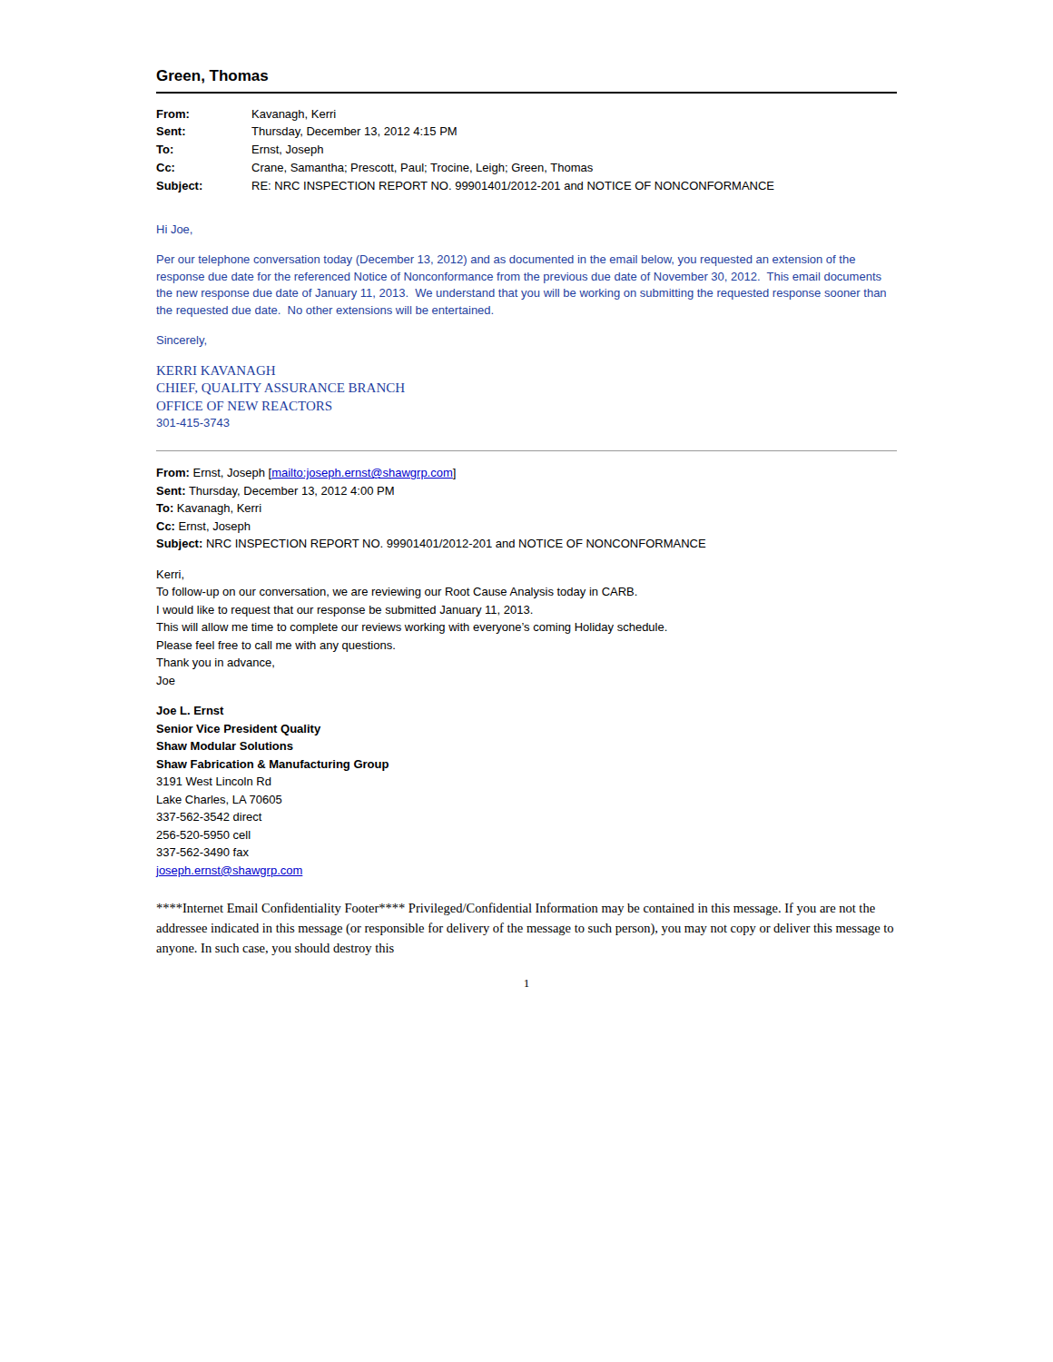Green, Thomas
| From: | Kavanagh, Kerri |
| Sent: | Thursday, December 13, 2012 4:15 PM |
| To: | Ernst, Joseph |
| Cc: | Crane, Samantha; Prescott, Paul; Trocine, Leigh; Green, Thomas |
| Subject: | RE: NRC INSPECTION REPORT NO. 99901401/2012-201 and NOTICE OF NONCONFORMANCE |
Hi Joe,
Per our telephone conversation today (December 13, 2012) and as documented in the email below, you requested an extension of the response due date for the referenced Notice of Nonconformance from the previous due date of November 30, 2012. This email documents the new response due date of January 11, 2013. We understand that you will be working on submitting the requested response sooner than the requested due date. No other extensions will be entertained.
Sincerely,
KERRI KAVANAGH
CHIEF, QUALITY ASSURANCE BRANCH
OFFICE OF NEW REACTORS
301-415-3743
From: Ernst, Joseph [mailto:joseph.ernst@shawgrp.com]
Sent: Thursday, December 13, 2012 4:00 PM
To: Kavanagh, Kerri
Cc: Ernst, Joseph
Subject: NRC INSPECTION REPORT NO. 99901401/2012-201 and NOTICE OF NONCONFORMANCE
Kerri,
To follow-up on our conversation, we are reviewing our Root Cause Analysis today in CARB.
I would like to request that our response be submitted January 11, 2013.
This will allow me time to complete our reviews working with everyone’s coming Holiday schedule.
Please feel free to call me with any questions.
Thank you in advance,
Joe
Joe L. Ernst
Senior Vice President Quality
Shaw Modular Solutions
Shaw Fabrication & Manufacturing Group
3191 West Lincoln Rd
Lake Charles, LA 70605
337-562-3542 direct
256-520-5950 cell
337-562-3490 fax
joseph.ernst@shawgrp.com
****Internet Email Confidentiality Footer**** Privileged/Confidential Information may be contained in this message. If you are not the addressee indicated in this message (or responsible for delivery of the message to such person), you may not copy or deliver this message to anyone. In such case, you should destroy this
1